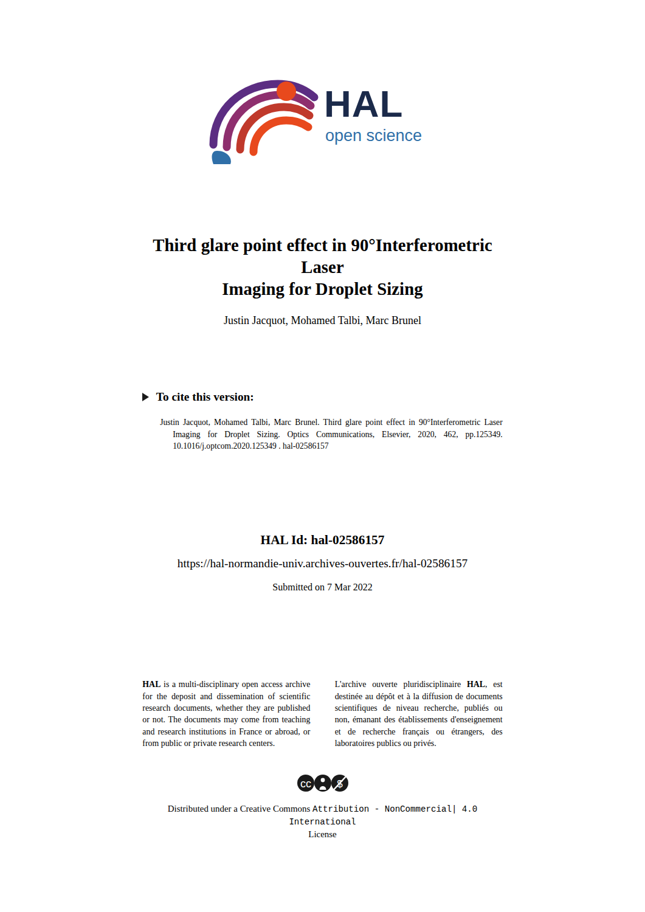HAL open science
Third glare point effect in 90°Interferometric Laser
Imaging for Droplet Sizing
Justin Jacquot, Mohamed Talbi, Marc Brunel
To cite this version:
Justin Jacquot, Mohamed Talbi, Marc Brunel. Third glare point effect in 90°Interferometric Laser Imaging for Droplet Sizing. Optics Communications, Elsevier, 2020, 462, pp.125349. 10.1016/j.optcom.2020.125349 . hal-02586157
HAL Id: hal-02586157
https://hal-normandie-univ.archives-ouvertes.fr/hal-02586157
Submitted on 7 Mar 2022
HAL is a multi-disciplinary open access archive for the deposit and dissemination of scientific research documents, whether they are published or not. The documents may come from teaching and research institutions in France or abroad, or from public or private research centers.
L'archive ouverte pluridisciplinaire HAL, est destinée au dépôt et à la diffusion de documents scientifiques de niveau recherche, publiés ou non, émanant des établissements d'enseignement et de recherche français ou étrangers, des laboratoires publics ou privés.
cc $
Distributed under a Creative Commons Attribution - NonCommercial| 4.0 International
License